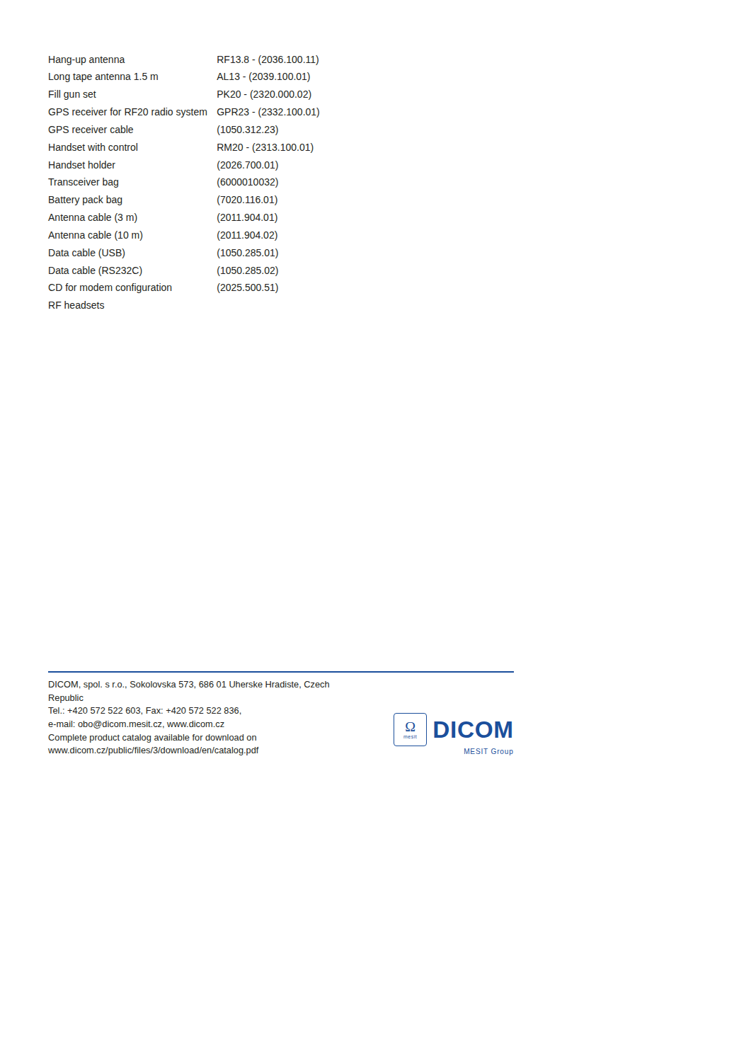| Hang-up antenna | RF13.8 - (2036.100.11) |
| Long tape antenna 1.5 m | AL13 - (2039.100.01) |
| Fill gun set | PK20 - (2320.000.02) |
| GPS receiver for RF20 radio system | GPR23 - (2332.100.01) |
| GPS receiver cable | (1050.312.23) |
| Handset with control | RM20 - (2313.100.01) |
| Handset holder | (2026.700.01) |
| Transceiver bag | (6000010032) |
| Battery pack bag | (7020.116.01) |
| Antenna cable (3 m) | (2011.904.01) |
| Antenna cable (10 m) | (2011.904.02) |
| Data cable (USB) | (1050.285.01) |
| Data cable (RS232C) | (1050.285.02) |
| CD for modem configuration | (2025.500.51) |
| RF headsets | |
DICOM, spol. s r.o., Sokolovska 573, 686 01 Uherske Hradiste, Czech Republic
Tel.: +420 572 522 603, Fax: +420 572 522 836,
e-mail: obo@dicom.mesit.cz, www.dicom.cz
Complete product catalog available for download on www.dicom.cz/public/files/3/download/en/catalog.pdf
Ω mesit
DICOM
MESIT Group